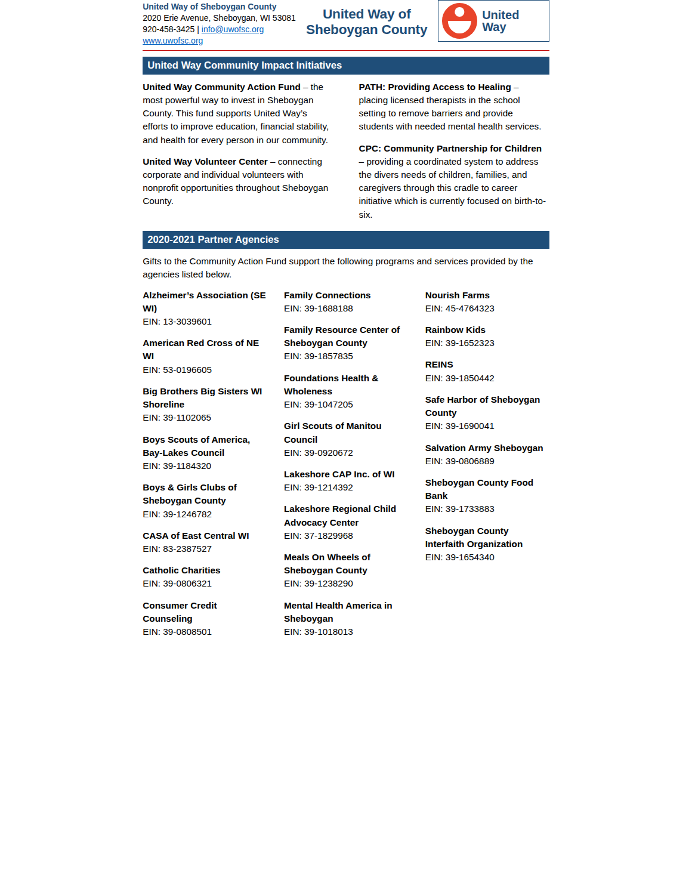United Way of Sheboygan County
2020 Erie Avenue, Sheboygan, WI 53081
920-458-3425 | info@uwofsc.org
www.uwofsc.org
United Way of
Sheboygan County
United
Way
United Way Community Impact Initiatives
United Way Community Action Fund – the most powerful way to invest in Sheboygan County. This fund supports United Way’s efforts to improve education, financial stability, and health for every person in our community.
United Way Volunteer Center – connecting corporate and individual volunteers with nonprofit opportunities throughout Sheboygan County.
PATH: Providing Access to Healing – placing licensed therapists in the school setting to remove barriers and provide students with needed mental health services.
CPC: Community Partnership for Children – providing a coordinated system to address the divers needs of children, families, and caregivers through this cradle to career initiative which is currently focused on birth-to-six.
2020-2021 Partner Agencies
Gifts to the Community Action Fund support the following programs and services provided by the agencies listed below.
Alzheimer’s Association (SE WI)
EIN: 13-3039601
American Red Cross of NE WI
EIN: 53-0196605
Big Brothers Big Sisters WI Shoreline
EIN: 39-1102065
Boys Scouts of America, Bay-Lakes Council
EIN: 39-1184320
Boys & Girls Clubs of Sheboygan County
EIN: 39-1246782
CASA of East Central WI
EIN: 83-2387527
Catholic Charities
EIN: 39-0806321
Consumer Credit Counseling
EIN: 39-0808501
Family Connections
EIN: 39-1688188
Family Resource Center of Sheboygan County
EIN: 39-1857835
Foundations Health & Wholeness
EIN: 39-1047205
Girl Scouts of Manitou Council
EIN: 39-0920672
Lakeshore CAP Inc. of WI
EIN: 39-1214392
Lakeshore Regional Child Advocacy Center
EIN: 37-1829968
Meals On Wheels of Sheboygan County
EIN: 39-1238290
Mental Health America in Sheboygan
EIN: 39-1018013
Nourish Farms
EIN: 45-4764323
Rainbow Kids
EIN: 39-1652323
REINS
EIN: 39-1850442
Safe Harbor of Sheboygan County
EIN: 39-1690041
Salvation Army Sheboygan
EIN: 39-0806889
Sheboygan County Food Bank
EIN: 39-1733883
Sheboygan County Interfaith Organization
EIN: 39-1654340